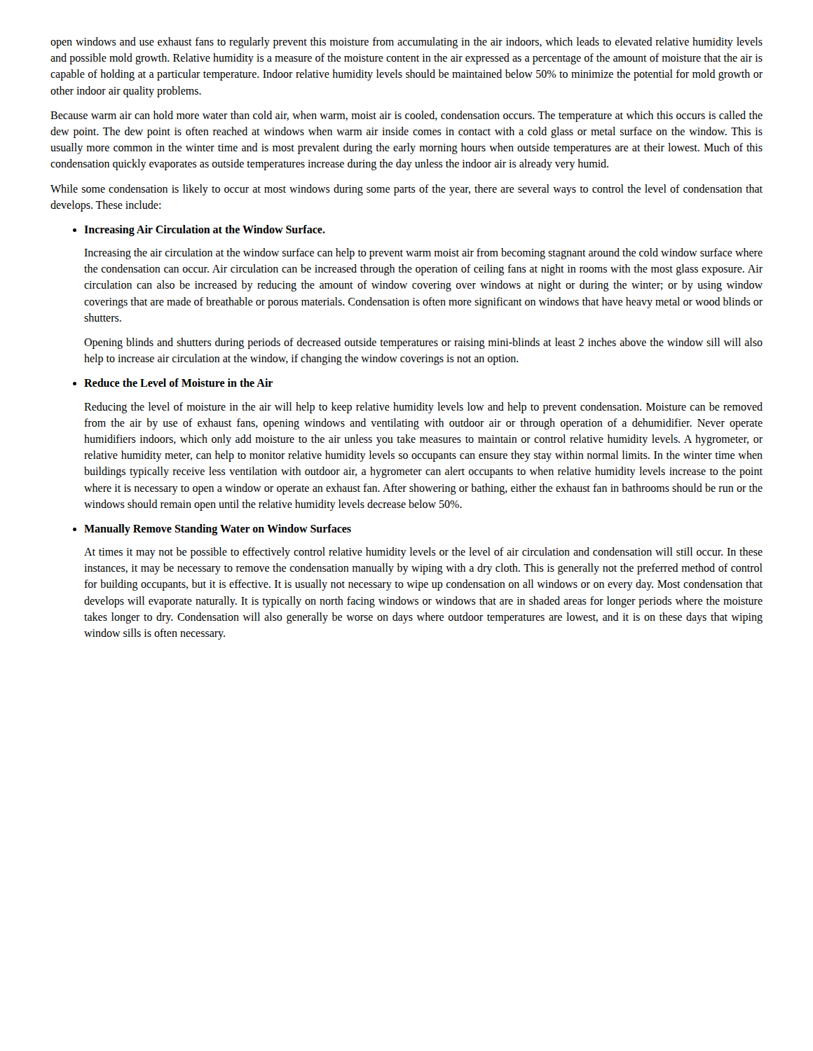open windows and use exhaust fans to regularly prevent this moisture from accumulating in the air indoors, which leads to elevated relative humidity levels and possible mold growth. Relative humidity is a measure of the moisture content in the air expressed as a percentage of the amount of moisture that the air is capable of holding at a particular temperature. Indoor relative humidity levels should be maintained below 50% to minimize the potential for mold growth or other indoor air quality problems.
Because warm air can hold more water than cold air, when warm, moist air is cooled, condensation occurs. The temperature at which this occurs is called the dew point. The dew point is often reached at windows when warm air inside comes in contact with a cold glass or metal surface on the window. This is usually more common in the winter time and is most prevalent during the early morning hours when outside temperatures are at their lowest. Much of this condensation quickly evaporates as outside temperatures increase during the day unless the indoor air is already very humid.
While some condensation is likely to occur at most windows during some parts of the year, there are several ways to control the level of condensation that develops. These include:
Increasing Air Circulation at the Window Surface.
Increasing the air circulation at the window surface can help to prevent warm moist air from becoming stagnant around the cold window surface where the condensation can occur. Air circulation can be increased through the operation of ceiling fans at night in rooms with the most glass exposure. Air circulation can also be increased by reducing the amount of window covering over windows at night or during the winter; or by using window coverings that are made of breathable or porous materials. Condensation is often more significant on windows that have heavy metal or wood blinds or shutters.
Opening blinds and shutters during periods of decreased outside temperatures or raising mini-blinds at least 2 inches above the window sill will also help to increase air circulation at the window, if changing the window coverings is not an option.
Reduce the Level of Moisture in the Air
Reducing the level of moisture in the air will help to keep relative humidity levels low and help to prevent condensation. Moisture can be removed from the air by use of exhaust fans, opening windows and ventilating with outdoor air or through operation of a dehumidifier. Never operate humidifiers indoors, which only add moisture to the air unless you take measures to maintain or control relative humidity levels. A hygrometer, or relative humidity meter, can help to monitor relative humidity levels so occupants can ensure they stay within normal limits. In the winter time when buildings typically receive less ventilation with outdoor air, a hygrometer can alert occupants to when relative humidity levels increase to the point where it is necessary to open a window or operate an exhaust fan. After showering or bathing, either the exhaust fan in bathrooms should be run or the windows should remain open until the relative humidity levels decrease below 50%.
Manually Remove Standing Water on Window Surfaces
At times it may not be possible to effectively control relative humidity levels or the level of air circulation and condensation will still occur. In these instances, it may be necessary to remove the condensation manually by wiping with a dry cloth. This is generally not the preferred method of control for building occupants, but it is effective. It is usually not necessary to wipe up condensation on all windows or on every day. Most condensation that develops will evaporate naturally. It is typically on north facing windows or windows that are in shaded areas for longer periods where the moisture takes longer to dry. Condensation will also generally be worse on days where outdoor temperatures are lowest, and it is on these days that wiping window sills is often necessary.